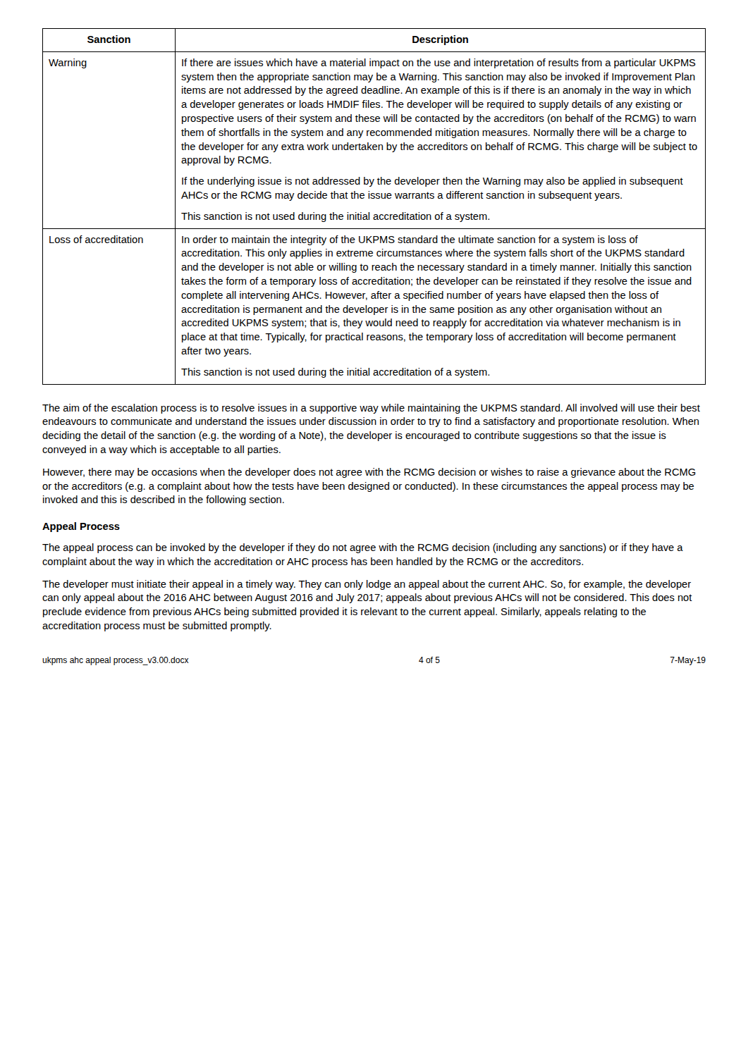| Sanction | Description |
| --- | --- |
| Warning | If there are issues which have a material impact on the use and interpretation of results from a particular UKPMS system then the appropriate sanction may be a Warning. This sanction may also be invoked if Improvement Plan items are not addressed by the agreed deadline. An example of this is if there is an anomaly in the way in which a developer generates or loads HMDIF files. The developer will be required to supply details of any existing or prospective users of their system and these will be contacted by the accreditors (on behalf of the RCMG) to warn them of shortfalls in the system and any recommended mitigation measures. Normally there will be a charge to the developer for any extra work undertaken by the accreditors on behalf of RCMG. This charge will be subject to approval by RCMG. If the underlying issue is not addressed by the developer then the Warning may also be applied in subsequent AHCs or the RCMG may decide that the issue warrants a different sanction in subsequent years. This sanction is not used during the initial accreditation of a system. |
| Loss of accreditation | In order to maintain the integrity of the UKPMS standard the ultimate sanction for a system is loss of accreditation. This only applies in extreme circumstances where the system falls short of the UKPMS standard and the developer is not able or willing to reach the necessary standard in a timely manner. Initially this sanction takes the form of a temporary loss of accreditation; the developer can be reinstated if they resolve the issue and complete all intervening AHCs. However, after a specified number of years have elapsed then the loss of accreditation is permanent and the developer is in the same position as any other organisation without an accredited UKPMS system; that is, they would need to reapply for accreditation via whatever mechanism is in place at that time. Typically, for practical reasons, the temporary loss of accreditation will become permanent after two years. This sanction is not used during the initial accreditation of a system. |
The aim of the escalation process is to resolve issues in a supportive way while maintaining the UKPMS standard. All involved will use their best endeavours to communicate and understand the issues under discussion in order to try to find a satisfactory and proportionate resolution. When deciding the detail of the sanction (e.g. the wording of a Note), the developer is encouraged to contribute suggestions so that the issue is conveyed in a way which is acceptable to all parties.
However, there may be occasions when the developer does not agree with the RCMG decision or wishes to raise a grievance about the RCMG or the accreditors (e.g. a complaint about how the tests have been designed or conducted). In these circumstances the appeal process may be invoked and this is described in the following section.
Appeal Process
The appeal process can be invoked by the developer if they do not agree with the RCMG decision (including any sanctions) or if they have a complaint about the way in which the accreditation or AHC process has been handled by the RCMG or the accreditors.
The developer must initiate their appeal in a timely way. They can only lodge an appeal about the current AHC. So, for example, the developer can only appeal about the 2016 AHC between August 2016 and July 2017; appeals about previous AHCs will not be considered. This does not preclude evidence from previous AHCs being submitted provided it is relevant to the current appeal. Similarly, appeals relating to the accreditation process must be submitted promptly.
ukpms ahc appeal process_v3.00.docx 4 of 5 7-May-19